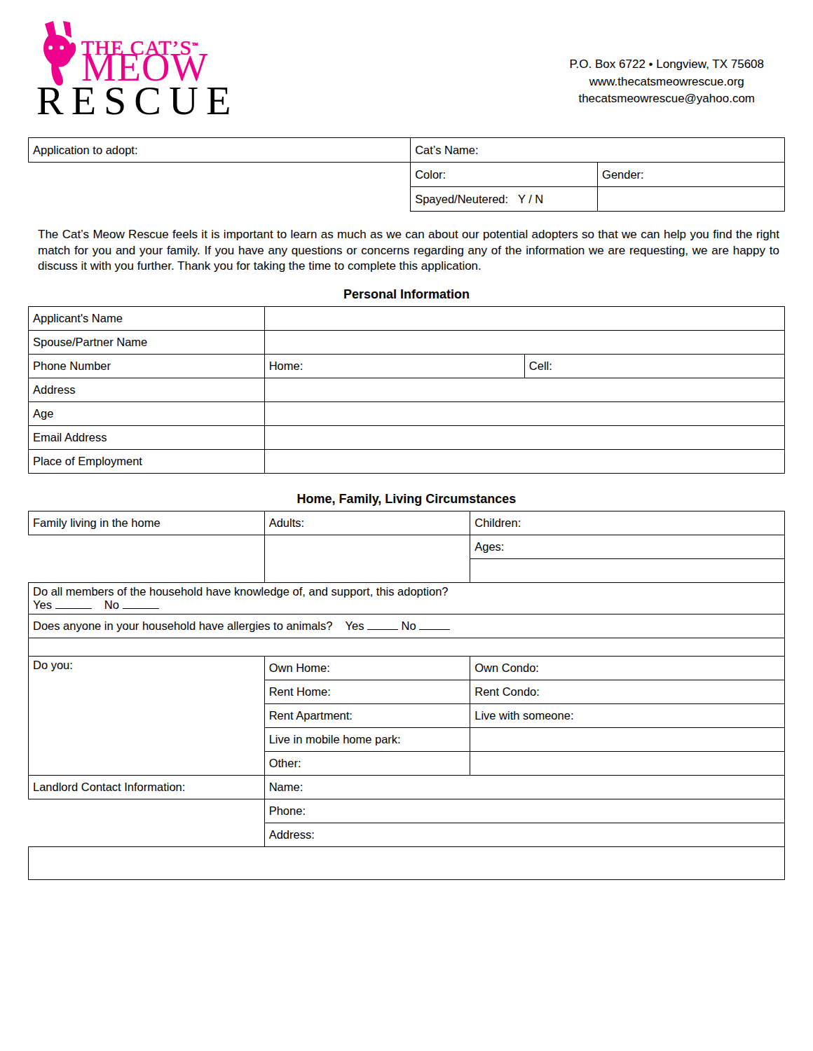THE CAT’S™ MEOW
RESCUE
P.O. Box 6722 • Longview, TX 75608
www.thecatsmeowrescue.org
thecatsmeowrescue@yahoo.com
| Application to adopt: | Cat’s Name: |
| | Color: | Gender: |
| | Spayed/Neutered: Y / N | |
The Cat’s Meow Rescue feels it is important to learn as much as we can about our potential adopters so that we can help you find the right match for you and your family. If you have any questions or concerns regarding any of the information we are requesting, we are happy to discuss it with you further. Thank you for taking the time to complete this application.
Personal Information
| Applicant's Name | |
| Spouse/Partner Name | |
| Phone Number | Home: | Cell: |
| Address | |
| Age | |
| Email Address | |
| Place of Employment | |
Home, Family, Living Circumstances
| Family living in the home | Adults: | Children: |
| | | Ages: |
| Do all members of the household have knowledge of, and support, this adoption? Yes No |
| Does anyone in your household have allergies to animals? Yes No |
| Do you: | Own Home: | Own Condo: |
| Rent Home: | Rent Condo: |
| Rent Apartment: | Live with someone: |
| Live in mobile home park: | |
| Other: | |
| Landlord Contact Information: | Name: |
| | Phone: |
| | Address: |